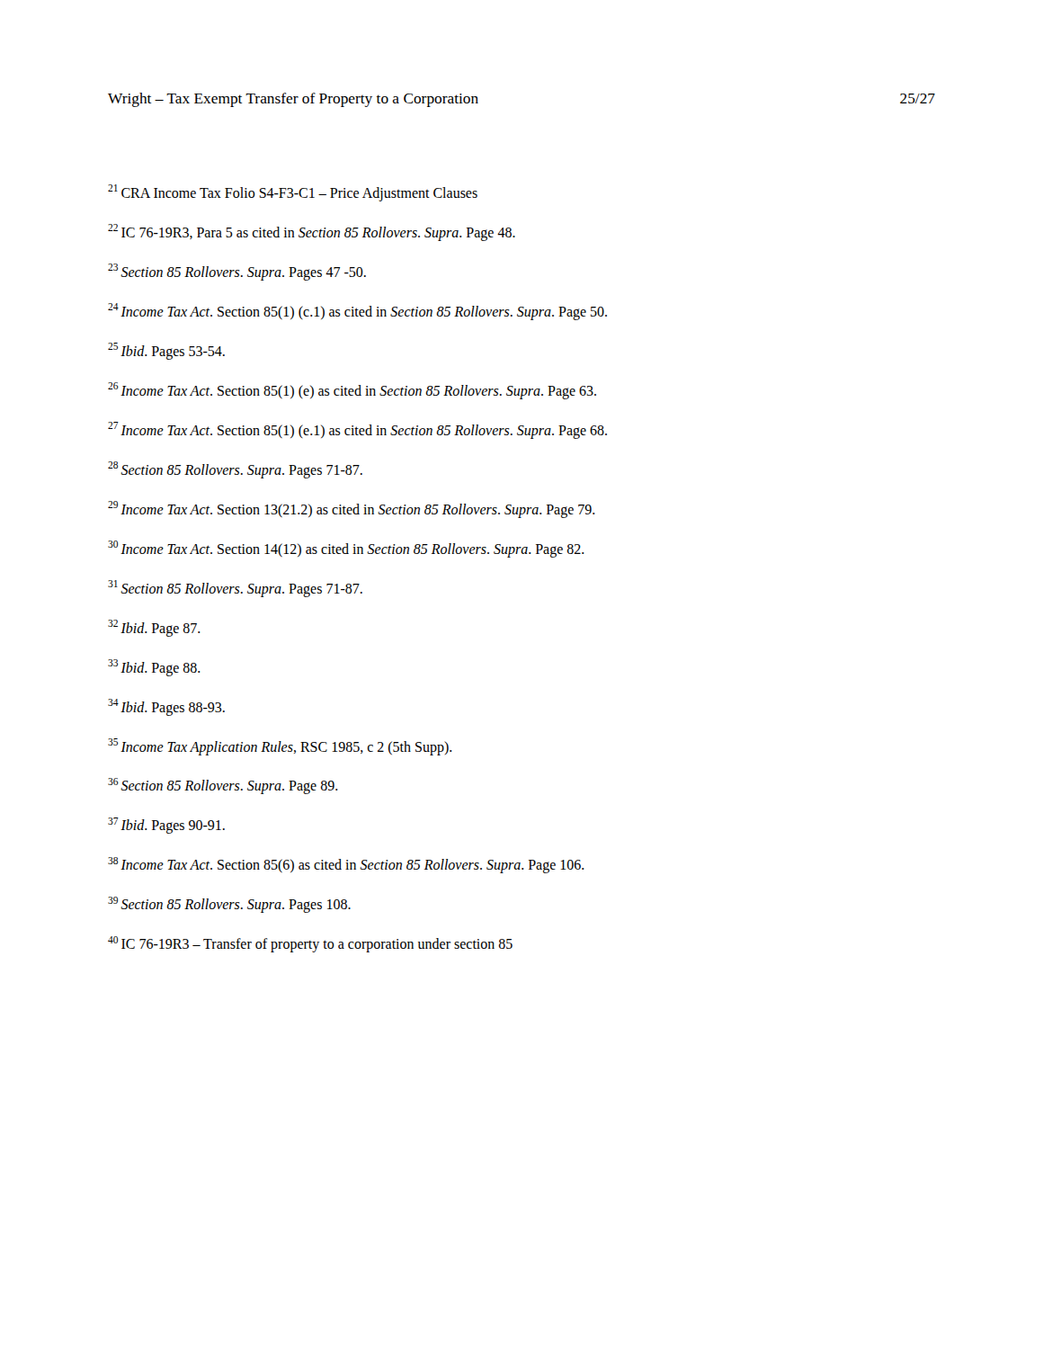Wright – Tax Exempt Transfer of Property to a Corporation 25/27
21CRA Income Tax Folio S4-F3-C1 – Price Adjustment Clauses
22IC 76-19R3, Para 5 as cited in Section 85 Rollovers. Supra. Page 48.
23Section 85 Rollovers. Supra. Pages 47 -50.
24Income Tax Act. Section 85(1) (c.1) as cited in Section 85 Rollovers. Supra. Page 50.
25Ibid. Pages 53-54.
26Income Tax Act. Section 85(1) (e) as cited in Section 85 Rollovers. Supra. Page 63.
27Income Tax Act. Section 85(1) (e.1) as cited in Section 85 Rollovers. Supra. Page 68.
28Section 85 Rollovers. Supra. Pages 71-87.
29Income Tax Act. Section 13(21.2) as cited in Section 85 Rollovers. Supra. Page 79.
30Income Tax Act. Section 14(12) as cited in Section 85 Rollovers. Supra. Page 82.
31Section 85 Rollovers. Supra. Pages 71-87.
32Ibid. Page 87.
33Ibid. Page 88.
34Ibid. Pages 88-93.
35Income Tax Application Rules, RSC 1985, c 2 (5th Supp).
36Section 85 Rollovers. Supra. Page 89.
37Ibid. Pages 90-91.
38Income Tax Act. Section 85(6) as cited in Section 85 Rollovers. Supra. Page 106.
39Section 85 Rollovers. Supra. Pages 108.
40IC 76-19R3 – Transfer of property to a corporation under section 85